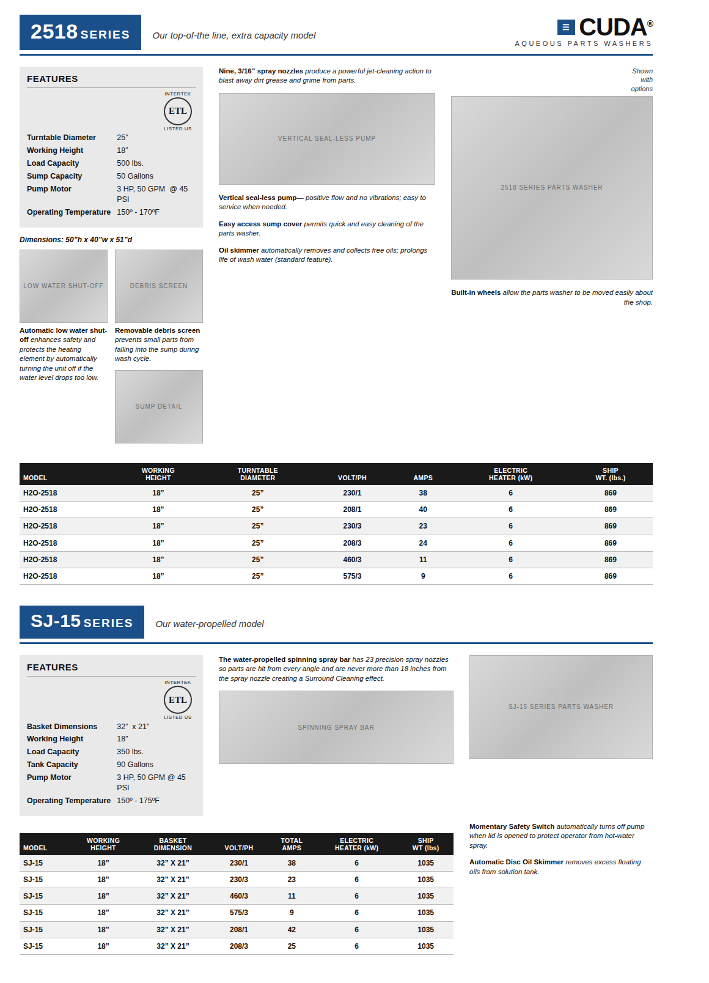2518 SERIES
Our top-of-the line, extra capacity model
☰CUDA® AQUEOUS PARTS WASHERS
FEATURES
INTERTEK
ETL
LISTED US
| Turntable Diameter | 25” |
| Working Height | 18” |
| Load Capacity | 500 lbs. |
| Sump Capacity | 50 Gallons |
| Pump Motor | 3 HP, 50 GPM @ 45 PSI |
| Operating Temperature | 150º - 170ºF |
Dimensions: 50”h x 40”w x 51”d
Low water shut-off
Automatic low water shut-off enhances safety and protects the heating element by automatically turning the unit off if the water level drops too low.
Debris screen
Removable debris screen prevents small parts from falling into the sump during wash cycle.
Sump detail
Nine, 3/16” spray nozzles produce a powerful jet-cleaning action to blast away dirt grease and grime from parts.
Vertical seal-less pump
Vertical seal-less pump— positive flow and no vibrations; easy to service when needed.
Easy access sump cover permits quick and easy cleaning of the parts washer.
Oil skimmer automatically removes and collects free oils; prolongs life of wash water (standard feature).
Shown
with
options
2518 Series parts washer
Built-in wheels allow the parts washer to be moved easily about the shop.
2518 Series model specifications
| MODEL | WORKING HEIGHT | TURNTABLE DIAMETER | VOLT/PH | AMPS | ELECTRIC HEATER (kW) | SHIP WT. (lbs.) |
| --- | --- | --- | --- | --- | --- | --- |
| H2O-2518 | 18” | 25” | 230/1 | 38 | 6 | 869 |
| H2O-2518 | 18” | 25” | 208/1 | 40 | 6 | 869 |
| H2O-2518 | 18” | 25” | 230/3 | 23 | 6 | 869 |
| H2O-2518 | 18” | 25” | 208/3 | 24 | 6 | 869 |
| H2O-2518 | 18” | 25” | 460/3 | 11 | 6 | 869 |
| H2O-2518 | 18” | 25” | 575/3 | 9 | 6 | 869 |
SJ-15 SERIES
Our water-propelled model
FEATURES
INTERTEK
ETL
LISTED US
| Basket Dimensions | 32” x 21” |
| Working Height | 18” |
| Load Capacity | 350 lbs. |
| Tank Capacity | 90 Gallons |
| Pump Motor | 3 HP, 50 GPM @ 45 PSI |
| Operating Temperature | 150º - 175ºF |
The water-propelled spinning spray bar has 23 precision spray nozzles so parts are hit from every angle and are never more than 18 inches from the spray nozzle creating a Surround Cleaning effect.
Spinning spray bar
SJ-15 Series parts washer
| MODEL | WORKING HEIGHT | BASKET DIMENSION | VOLT/PH | TOTAL AMPS | ELECTRIC HEATER (kW) | SHIP WT (lbs) |
| --- | --- | --- | --- | --- | --- | --- |
| SJ-15 | 18” | 32” X 21” | 230/1 | 38 | 6 | 1035 |
| SJ-15 | 18” | 32” X 21” | 230/3 | 23 | 6 | 1035 |
| SJ-15 | 18” | 32” X 21” | 460/3 | 11 | 6 | 1035 |
| SJ-15 | 18” | 32” X 21” | 575/3 | 9 | 6 | 1035 |
| SJ-15 | 18” | 32” X 21” | 208/1 | 42 | 6 | 1035 |
| SJ-15 | 18” | 32” X 21” | 208/3 | 25 | 6 | 1035 |
Momentary Safety Switch automatically turns off pump when lid is opened to protect operator from hot-water spray.
Automatic Disc Oil Skimmer removes excess floating oils from solution tank.